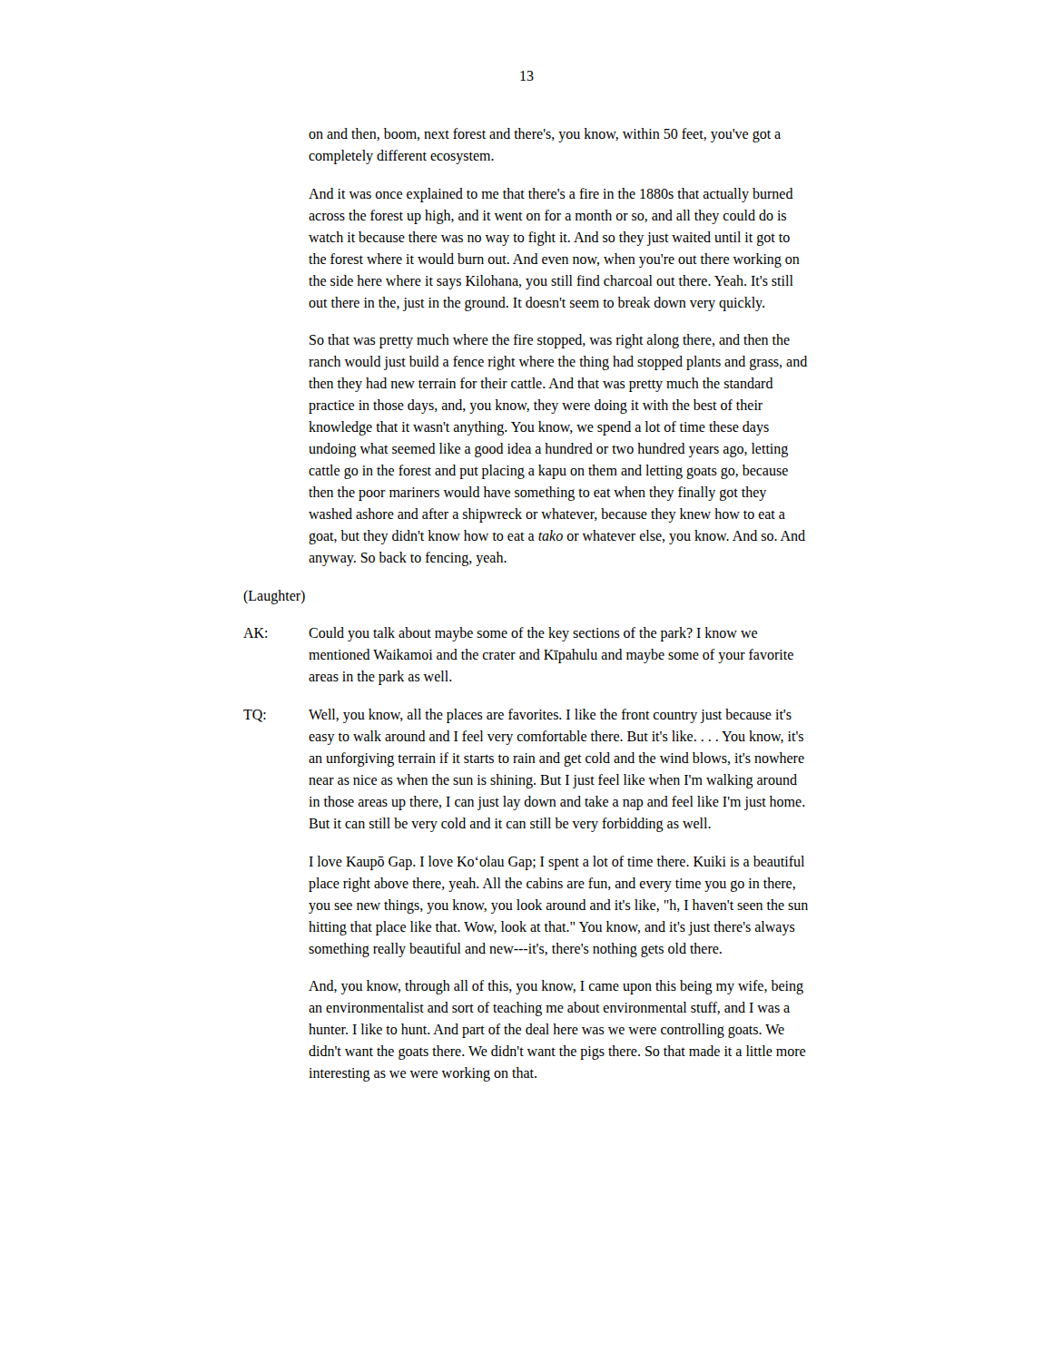13
on and then, boom, next forest and there's, you know, within 50 feet, you've got a completely different ecosystem.
And it was once explained to me that there's a fire in the 1880s that actually burned across the forest up high, and it went on for a month or so, and all they could do is watch it because there was no way to fight it. And so they just waited until it got to the forest where it would burn out. And even now, when you're out there working on the side here where it says Kilohana, you still find charcoal out there. Yeah. It's still out there in the, just in the ground. It doesn't seem to break down very quickly.
So that was pretty much where the fire stopped, was right along there, and then the ranch would just build a fence right where the thing had stopped plants and grass, and then they had new terrain for their cattle. And that was pretty much the standard practice in those days, and, you know, they were doing it with the best of their knowledge that it wasn't anything. You know, we spend a lot of time these days undoing what seemed like a good idea a hundred or two hundred years ago, letting cattle go in the forest and put placing a kapu on them and letting goats go, because then the poor mariners would have something to eat when they finally got they washed ashore and after a shipwreck or whatever, because they knew how to eat a goat, but they didn't know how to eat a tako or whatever else, you know. And so. And anyway. So back to fencing, yeah.
(Laughter)
AK:
Could you talk about maybe some of the key sections of the park? I know we mentioned Waikamoi and the crater and Kīpahulu and maybe some of your favorite areas in the park as well.
TQ:
Well, you know, all the places are favorites. I like the front country just because it's easy to walk around and I feel very comfortable there. But it's like. . . . You know, it's an unforgiving terrain if it starts to rain and get cold and the wind blows, it's nowhere near as nice as when the sun is shining. But I just feel like when I'm walking around in those areas up there, I can just lay down and take a nap and feel like I'm just home. But it can still be very cold and it can still be very forbidding as well.
I love Kaupō Gap. I love Koʻolau Gap; I spent a lot of time there. Kuiki is a beautiful place right above there, yeah. All the cabins are fun, and every time you go in there, you see new things, you know, you look around and it's like, "h, I haven't seen the sun hitting that place like that. Wow, look at that." You know, and it's just there's always something really beautiful and new---it's, there's nothing gets old there.
And, you know, through all of this, you know, I came upon this being my wife, being an environmentalist and sort of teaching me about environmental stuff, and I was a hunter. I like to hunt. And part of the deal here was we were controlling goats. We didn't want the goats there. We didn't want the pigs there. So that made it a little more interesting as we were working on that.